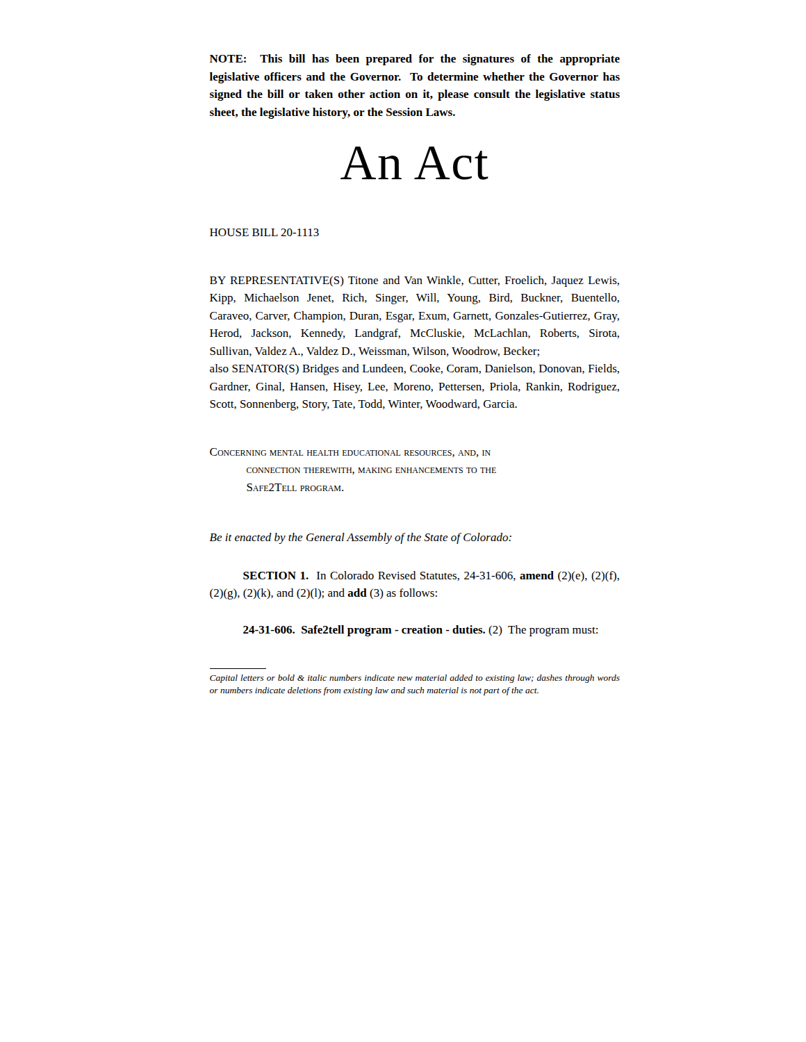NOTE: This bill has been prepared for the signatures of the appropriate legislative officers and the Governor. To determine whether the Governor has signed the bill or taken other action on it, please consult the legislative status sheet, the legislative history, or the Session Laws.
An Act
HOUSE BILL 20-1113
BY REPRESENTATIVE(S) Titone and Van Winkle, Cutter, Froelich, Jaquez Lewis, Kipp, Michaelson Jenet, Rich, Singer, Will, Young, Bird, Buckner, Buentello, Caraveo, Carver, Champion, Duran, Esgar, Exum, Garnett, Gonzales-Gutierrez, Gray, Herod, Jackson, Kennedy, Landgraf, McCluskie, McLachlan, Roberts, Sirota, Sullivan, Valdez A., Valdez D., Weissman, Wilson, Woodrow, Becker;
also SENATOR(S) Bridges and Lundeen, Cooke, Coram, Danielson, Donovan, Fields, Gardner, Ginal, Hansen, Hisey, Lee, Moreno, Pettersen, Priola, Rankin, Rodriguez, Scott, Sonnenberg, Story, Tate, Todd, Winter, Woodward, Garcia.
Concerning mental health educational resources, and, in connection therewith, making enhancements to the Safe2Tell program.
Be it enacted by the General Assembly of the State of Colorado:
SECTION 1. In Colorado Revised Statutes, 24-31-606, amend (2)(e), (2)(f), (2)(g), (2)(k), and (2)(l); and add (3) as follows:
24-31-606. Safe2tell program - creation - duties. (2) The program must:
Capital letters or bold & italic numbers indicate new material added to existing law; dashes through words or numbers indicate deletions from existing law and such material is not part of the act.